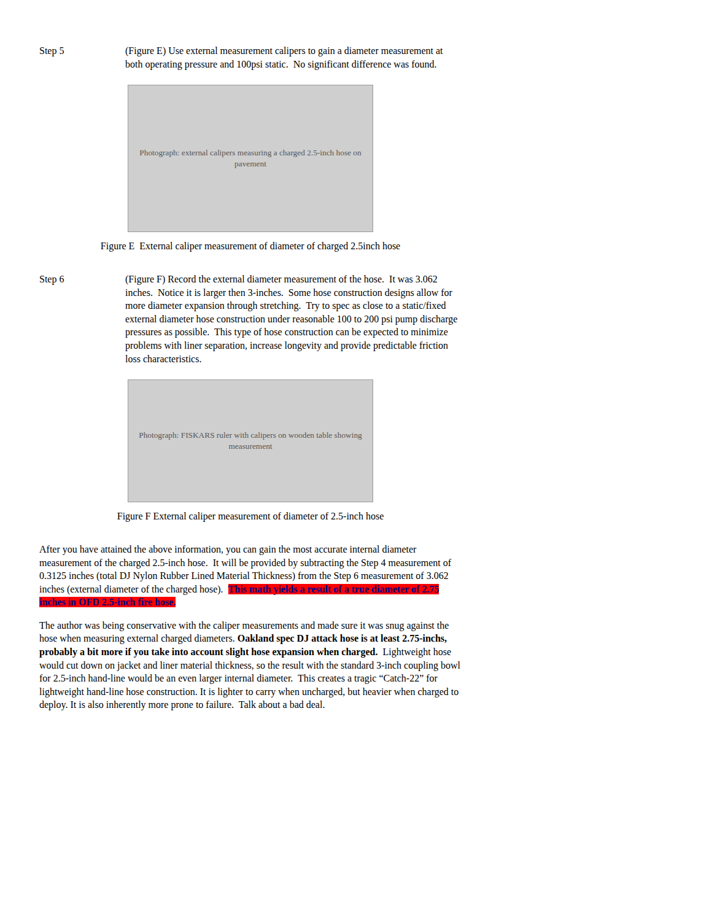Step 5
(Figure E) Use external measurement calipers to gain a diameter measurement at both operating pressure and 100psi static. No significant difference was found.
Photograph: external calipers measuring a charged 2.5-inch hose on pavement
Figure E External caliper measurement of diameter of charged 2.5inch hose
Step 6
(Figure F) Record the external diameter measurement of the hose. It was 3.062 inches. Notice it is larger then 3-inches. Some hose construction designs allow for more diameter expansion through stretching. Try to spec as close to a static/fixed external diameter hose construction under reasonable 100 to 200 psi pump discharge pressures as possible. This type of hose construction can be expected to minimize problems with liner separation, increase longevity and provide predictable friction loss characteristics.
Photograph: FISKARS ruler with calipers on wooden table showing measurement
Figure F External caliper measurement of diameter of 2.5-inch hose
After you have attained the above information, you can gain the most accurate internal diameter measurement of the charged 2.5-inch hose. It will be provided by subtracting the Step 4 measurement of 0.3125 inches (total DJ Nylon Rubber Lined Material Thickness) from the Step 6 measurement of 3.062 inches (external diameter of the charged hose). This math yields a result of a true diameter of 2.75 inches in OFD 2.5-inch fire hose.
The author was being conservative with the caliper measurements and made sure it was snug against the hose when measuring external charged diameters. Oakland spec DJ attack hose is at least 2.75-inchs, probably a bit more if you take into account slight hose expansion when charged. Lightweight hose would cut down on jacket and liner material thickness, so the result with the standard 3-inch coupling bowl for 2.5-inch hand-line would be an even larger internal diameter. This creates a tragic “Catch-22” for lightweight hand-line hose construction. It is lighter to carry when uncharged, but heavier when charged to deploy. It is also inherently more prone to failure. Talk about a bad deal.